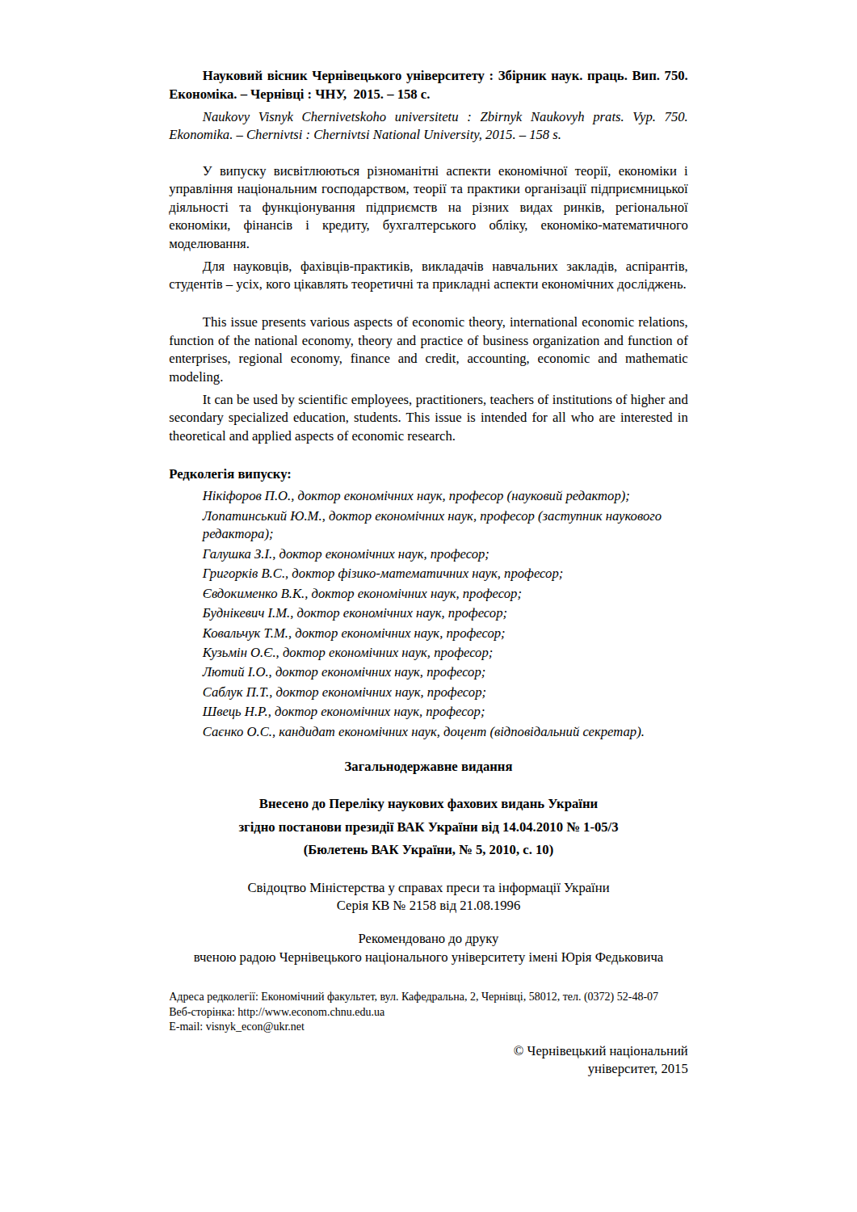Науковий вісник Чернівецького університету : Збірник наук. праць. Вип. 750. Економіка. – Чернівці : ЧНУ, 2015. – 158 с.
Naukovy Visnyk Chernivetskoho universitetu : Zbirnyk Naukovyh prats. Vyp. 750. Ekonomika. – Chernivtsi : Chernivtsi National University, 2015. – 158 s.
У випуску висвітлюються різноманітні аспекти економічної теорії, економіки і управління національним господарством, теорії та практики організації підприємницької діяльності та функціонування підприємств на різних видах ринків, регіональної економіки, фінансів і кредиту, бухгалтерського обліку, економіко-математичного моделювання.
Для науковців, фахівців-практиків, викладачів навчальних закладів, аспірантів, студентів – усіх, кого цікавлять теоретичні та прикладні аспекти економічних досліджень.
This issue presents various aspects of economic theory, international economic relations, function of the national economy, theory and practice of business organization and function of enterprises, regional economy, finance and credit, accounting, economic and mathematic modeling.
It can be used by scientific employees, practitioners, teachers of institutions of higher and secondary specialized education, students. This issue is intended for all who are interested in theoretical and applied aspects of economic research.
Редколегія випуску:
Нікіфоров П.О., доктор економічних наук, професор (науковий редактор);
Лопатинський Ю.М., доктор економічних наук, професор (заступник наукового редактора);
Галушка З.І., доктор економічних наук, професор;
Григорків В.С., доктор фізико-математичних наук, професор;
Євдокименко В.К., доктор економічних наук, професор;
Буднікевич І.М., доктор економічних наук, професор;
Ковальчук Т.М., доктор економічних наук, професор;
Кузьмін О.Є., доктор економічних наук, професор;
Лютий І.О., доктор економічних наук, професор;
Саблук П.Т., доктор економічних наук, професор;
Швець Н.Р., доктор економічних наук, професор;
Саєнко О.С., кандидат економічних наук, доцент (відповідальний секретар).
Загальнодержавне видання
Внесено до Переліку наукових фахових видань України
згідно постанови президії ВАК України від 14.04.2010 № 1-05/3
(Бюлетень ВАК України, № 5, 2010, с. 10)
Свідоцтво Міністерства у справах преси та інформації України
Серія КВ № 2158 від 21.08.1996
Рекомендовано до друку
вченою радою Чернівецького національного університету імені Юрія Федьковича
Адреса редколегії: Економічний факультет, вул. Кафедральна, 2, Чернівці, 58012, тел. (0372) 52-48-07
Веб-сторінка: http://www.econom.chnu.edu.ua
E-mail: visnyk_econ@ukr.net
© Чернівецький національний
університет, 2015